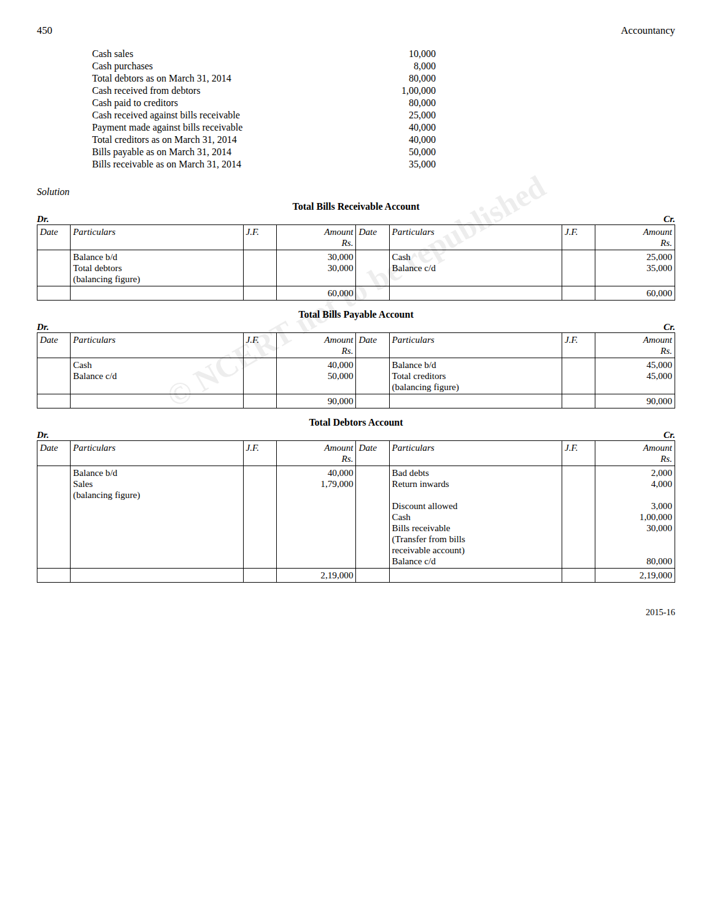© NCERT not to be republished
450 Accountancy
| Cash sales | 10,000 |
| Cash purchases | 8,000 |
| Total debtors as on March 31, 2014 | 80,000 |
| Cash received from debtors | 1,00,000 |
| Cash paid to creditors | 80,000 |
| Cash received against bills receivable | 25,000 |
| Payment made against bills receivable | 40,000 |
| Total creditors as on March 31, 2014 | 40,000 |
| Bills payable as on March 31, 2014 | 50,000 |
| Bills receivable as on March 31, 2014 | 35,000 |
Solution
Total Bills Receivable Account
Dr. Cr.
| Date | Particulars | J.F. | Amount Rs. | Date | Particulars | J.F. | Amount Rs. |
| --- | --- | --- | --- | --- | --- | --- | --- |
| | Balance b/d Total debtors (balancing figure) | | 30,000 30,000 | | Cash Balance c/d | | 25,000 35,000 |
| | | | 60,000 | | | | 60,000 |
Total Bills Payable Account
Dr. Cr.
| Date | Particulars | J.F. | Amount Rs. | Date | Particulars | J.F. | Amount Rs. |
| --- | --- | --- | --- | --- | --- | --- | --- |
| | Cash Balance c/d | | 40,000 50,000 | | Balance b/d Total creditors (balancing figure) | | 45,000 45,000 |
| | | | 90,000 | | | | 90,000 |
Total Debtors Account
Dr. Cr.
| Date | Particulars | J.F. | Amount Rs. | Date | Particulars | J.F. | Amount Rs. |
| --- | --- | --- | --- | --- | --- | --- | --- |
| | Balance b/d Sales (balancing figure) | | 40,000 1,79,000 | | Bad debts Return inwards Discount allowed Cash Bills receivable (Transfer from bills receivable account) Balance c/d | | 2,000 4,000 3,000 1,00,000 30,000 80,000 |
| | | | 2,19,000 | | | | 2,19,000 |
2015-16